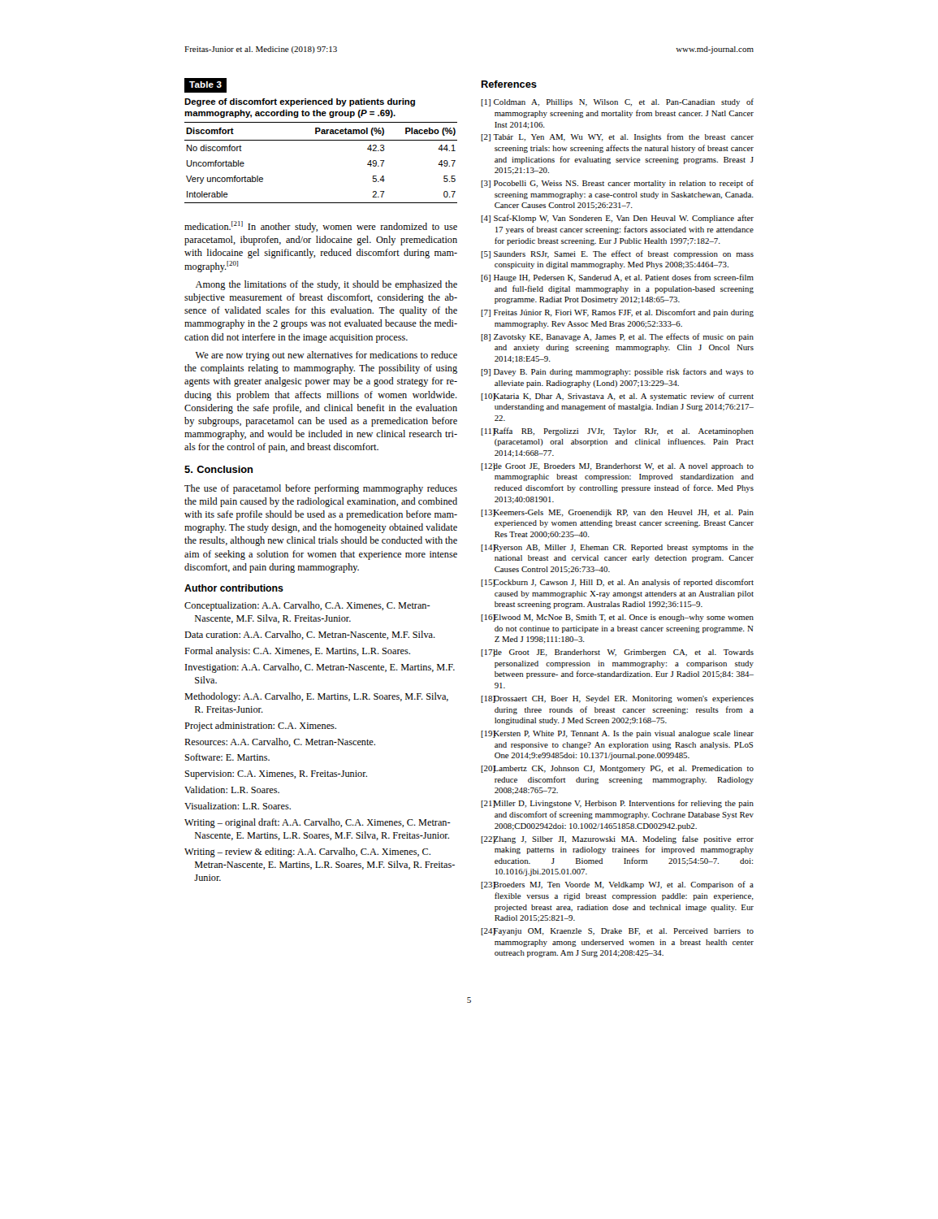Freitas-Junior et al. Medicine (2018) 97:13
www.md-journal.com
Table 3
Degree of discomfort experienced by patients during mammography, according to the group (P = .69).
| Discomfort | Paracetamol (%) | Placebo (%) |
| --- | --- | --- |
| No discomfort | 42.3 | 44.1 |
| Uncomfortable | 49.7 | 49.7 |
| Very uncomfortable | 5.4 | 5.5 |
| Intolerable | 2.7 | 0.7 |
medication.[21] In another study, women were randomized to use paracetamol, ibuprofen, and/or lidocaine gel. Only premedication with lidocaine gel significantly, reduced discomfort during mammography.[20]
Among the limitations of the study, it should be emphasized the subjective measurement of breast discomfort, considering the absence of validated scales for this evaluation. The quality of the mammography in the 2 groups was not evaluated because the medication did not interfere in the image acquisition process.
We are now trying out new alternatives for medications to reduce the complaints relating to mammography. The possibility of using agents with greater analgesic power may be a good strategy for reducing this problem that affects millions of women worldwide. Considering the safe profile, and clinical benefit in the evaluation by subgroups, paracetamol can be used as a premedication before mammography, and would be included in new clinical research trials for the control of pain, and breast discomfort.
5. Conclusion
The use of paracetamol before performing mammography reduces the mild pain caused by the radiological examination, and combined with its safe profile should be used as a premedication before mammography. The study design, and the homogeneity obtained validate the results, although new clinical trials should be conducted with the aim of seeking a solution for women that experience more intense discomfort, and pain during mammography.
Author contributions
Conceptualization: A.A. Carvalho, C.A. Ximenes, C. Metran-Nascente, M.F. Silva, R. Freitas-Junior.
Data curation: A.A. Carvalho, C. Metran-Nascente, M.F. Silva.
Formal analysis: C.A. Ximenes, E. Martins, L.R. Soares.
Investigation: A.A. Carvalho, C. Metran-Nascente, E. Martins, M.F. Silva.
Methodology: A.A. Carvalho, E. Martins, L.R. Soares, M.F. Silva, R. Freitas-Junior.
Project administration: C.A. Ximenes.
Resources: A.A. Carvalho, C. Metran-Nascente.
Software: E. Martins.
Supervision: C.A. Ximenes, R. Freitas-Junior.
Validation: L.R. Soares.
Visualization: L.R. Soares.
Writing – original draft: A.A. Carvalho, C.A. Ximenes, C. Metran-Nascente, E. Martins, L.R. Soares, M.F. Silva, R. Freitas-Junior.
Writing – review & editing: A.A. Carvalho, C.A. Ximenes, C. Metran-Nascente, E. Martins, L.R. Soares, M.F. Silva, R. Freitas-Junior.
References
[1] Coldman A, Phillips N, Wilson C, et al. Pan-Canadian study of mammography screening and mortality from breast cancer. J Natl Cancer Inst 2014;106.
[2] Tabár L, Yen AM, Wu WY, et al. Insights from the breast cancer screening trials: how screening affects the natural history of breast cancer and implications for evaluating service screening programs. Breast J 2015;21:13–20.
[3] Pocobelli G, Weiss NS. Breast cancer mortality in relation to receipt of screening mammography: a case-control study in Saskatchewan, Canada. Cancer Causes Control 2015;26:231–7.
[4] Scaf-Klomp W, Van Sonderen E, Van Den Heuval W. Compliance after 17 years of breast cancer screening: factors associated with re attendance for periodic breast screening. Eur J Public Health 1997;7:182–7.
[5] Saunders RSJr, Samei E. The effect of breast compression on mass conspicuity in digital mammography. Med Phys 2008;35:4464–73.
[6] Hauge IH, Pedersen K, Sanderud A, et al. Patient doses from screen-film and full-field digital mammography in a population-based screening programme. Radiat Prot Dosimetry 2012;148:65–73.
[7] Freitas Júnior R, Fiori WF, Ramos FJF, et al. Discomfort and pain during mammography. Rev Assoc Med Bras 2006;52:333–6.
[8] Zavotsky KE, Banavage A, James P, et al. The effects of music on pain and anxiety during screening mammography. Clin J Oncol Nurs 2014;18:E45–9.
[9] Davey B. Pain during mammography: possible risk factors and ways to alleviate pain. Radiography (Lond) 2007;13:229–34.
[10] Kataria K, Dhar A, Srivastava A, et al. A systematic review of current understanding and management of mastalgia. Indian J Surg 2014;76:217–22.
[11] Raffa RB, Pergolizzi JVJr, Taylor RJr, et al. Acetaminophen (paracetamol) oral absorption and clinical influences. Pain Pract 2014;14:668–77.
[12] de Groot JE, Broeders MJ, Branderhorst W, et al. A novel approach to mammographic breast compression: Improved standardization and reduced discomfort by controlling pressure instead of force. Med Phys 2013;40:081901.
[13] Keemers-Gels ME, Groenendijk RP, van den Heuvel JH, et al. Pain experienced by women attending breast cancer screening. Breast Cancer Res Treat 2000;60:235–40.
[14] Ryerson AB, Miller J, Eheman CR. Reported breast symptoms in the national breast and cervical cancer early detection program. Cancer Causes Control 2015;26:733–40.
[15] Cockburn J, Cawson J, Hill D, et al. An analysis of reported discomfort caused by mammographic X-ray amongst attenders at an Australian pilot breast screening program. Australas Radiol 1992;36:115–9.
[16] Elwood M, McNoe B, Smith T, et al. Once is enough–why some women do not continue to participate in a breast cancer screening programme. N Z Med J 1998;111:180–3.
[17] de Groot JE, Branderhorst W, Grimbergen CA, et al. Towards personalized compression in mammography: a comparison study between pressure- and force-standardization. Eur J Radiol 2015;84: 384–91.
[18] Drossaert CH, Boer H, Seydel ER. Monitoring women's experiences during three rounds of breast cancer screening: results from a longitudinal study. J Med Screen 2002;9:168–75.
[19] Kersten P, White PJ, Tennant A. Is the pain visual analogue scale linear and responsive to change? An exploration using Rasch analysis. PLoS One 2014;9:e99485doi: 10.1371/journal.pone.0099485.
[20] Lambertz CK, Johnson CJ, Montgomery PG, et al. Premedication to reduce discomfort during screening mammography. Radiology 2008;248:765–72.
[21] Miller D, Livingstone V, Herbison P. Interventions for relieving the pain and discomfort of screening mammography. Cochrane Database Syst Rev 2008;CD002942doi: 10.1002/14651858.CD002942.pub2.
[22] Zhang J, Silber JI, Mazurowski MA. Modeling false positive error making patterns in radiology trainees for improved mammography education. J Biomed Inform 2015;54:50–7. doi: 10.1016/j.jbi.2015.01.007.
[23] Broeders MJ, Ten Voorde M, Veldkamp WJ, et al. Comparison of a flexible versus a rigid breast compression paddle: pain experience, projected breast area, radiation dose and technical image quality. Eur Radiol 2015;25:821–9.
[24] Fayanju OM, Kraenzle S, Drake BF, et al. Perceived barriers to mammography among underserved women in a breast health center outreach program. Am J Surg 2014;208:425–34.
5